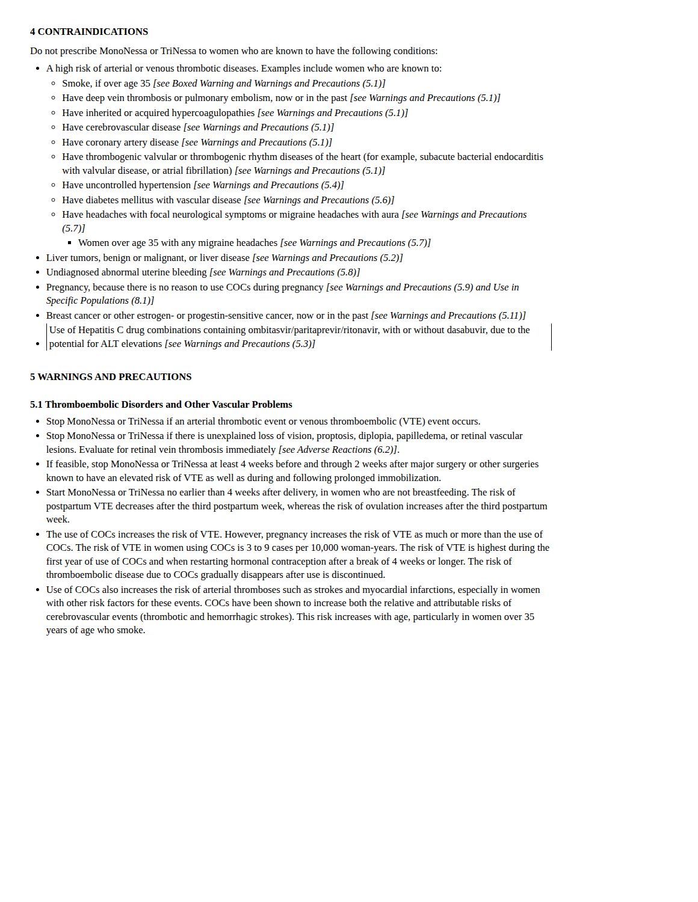4 CONTRAINDICATIONS
Do not prescribe MonoNessa or TriNessa to women who are known to have the following conditions:
A high risk of arterial or venous thrombotic diseases. Examples include women who are known to:
Smoke, if over age 35 [see Boxed Warning and Warnings and Precautions (5.1)]
Have deep vein thrombosis or pulmonary embolism, now or in the past [see Warnings and Precautions (5.1)]
Have inherited or acquired hypercoagulopathies [see Warnings and Precautions (5.1)]
Have cerebrovascular disease [see Warnings and Precautions (5.1)]
Have coronary artery disease [see Warnings and Precautions (5.1)]
Have thrombogenic valvular or thrombogenic rhythm diseases of the heart (for example, subacute bacterial endocarditis with valvular disease, or atrial fibrillation) [see Warnings and Precautions (5.1)]
Have uncontrolled hypertension [see Warnings and Precautions (5.4)]
Have diabetes mellitus with vascular disease [see Warnings and Precautions (5.6)]
Have headaches with focal neurological symptoms or migraine headaches with aura [see Warnings and Precautions (5.7)]
Women over age 35 with any migraine headaches [see Warnings and Precautions (5.7)]
Liver tumors, benign or malignant, or liver disease [see Warnings and Precautions (5.2)]
Undiagnosed abnormal uterine bleeding [see Warnings and Precautions (5.8)]
Pregnancy, because there is no reason to use COCs during pregnancy [see Warnings and Precautions (5.9) and Use in Specific Populations (8.1)]
Breast cancer or other estrogen- or progestin-sensitive cancer, now or in the past [see Warnings and Precautions (5.11)]
Use of Hepatitis C drug combinations containing ombitasvir/paritaprevir/ritonavir, with or without dasabuvir, due to the potential for ALT elevations [see Warnings and Precautions (5.3)]
5 WARNINGS AND PRECAUTIONS
5.1 Thromboembolic Disorders and Other Vascular Problems
Stop MonoNessa or TriNessa if an arterial thrombotic event or venous thromboembolic (VTE) event occurs.
Stop MonoNessa or TriNessa if there is unexplained loss of vision, proptosis, diplopia, papilledema, or retinal vascular lesions. Evaluate for retinal vein thrombosis immediately [see Adverse Reactions (6.2)].
If feasible, stop MonoNessa or TriNessa at least 4 weeks before and through 2 weeks after major surgery or other surgeries known to have an elevated risk of VTE as well as during and following prolonged immobilization.
Start MonoNessa or TriNessa no earlier than 4 weeks after delivery, in women who are not breastfeeding. The risk of postpartum VTE decreases after the third postpartum week, whereas the risk of ovulation increases after the third postpartum week.
The use of COCs increases the risk of VTE. However, pregnancy increases the risk of VTE as much or more than the use of COCs. The risk of VTE in women using COCs is 3 to 9 cases per 10,000 woman-years. The risk of VTE is highest during the first year of use of COCs and when restarting hormonal contraception after a break of 4 weeks or longer. The risk of thromboembolic disease due to COCs gradually disappears after use is discontinued.
Use of COCs also increases the risk of arterial thromboses such as strokes and myocardial infarctions, especially in women with other risk factors for these events. COCs have been shown to increase both the relative and attributable risks of cerebrovascular events (thrombotic and hemorrhagic strokes). This risk increases with age, particularly in women over 35 years of age who smoke.